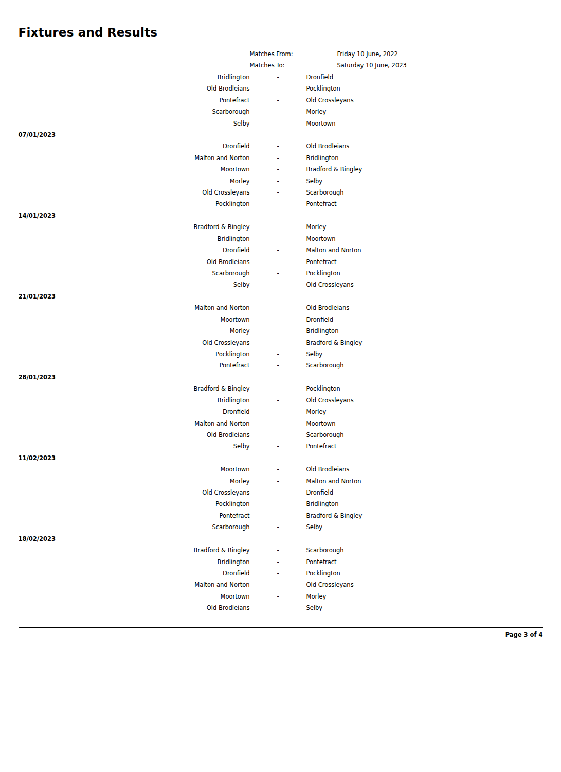Fixtures and Results
| | | Matches From: | Friday 10 June, 2022 | |
| | | Matches To: | Saturday 10 June, 2023 | |
| | Bridlington | - | Dronfield | |
| | Old Brodleians | - | Pocklington | |
| | Pontefract | - | Old Crossleyans | |
| | Scarborough | - | Morley | |
| | Selby | - | Moortown | |
| 07/01/2023 | | | | |
| | Dronfield | - | Old Brodleians | |
| | Malton and Norton | - | Bridlington | |
| | Moortown | - | Bradford & Bingley | |
| | Morley | - | Selby | |
| | Old Crossleyans | - | Scarborough | |
| | Pocklington | - | Pontefract | |
| 14/01/2023 | | | | |
| | Bradford & Bingley | - | Morley | |
| | Bridlington | - | Moortown | |
| | Dronfield | - | Malton and Norton | |
| | Old Brodleians | - | Pontefract | |
| | Scarborough | - | Pocklington | |
| | Selby | - | Old Crossleyans | |
| 21/01/2023 | | | | |
| | Malton and Norton | - | Old Brodleians | |
| | Moortown | - | Dronfield | |
| | Morley | - | Bridlington | |
| | Old Crossleyans | - | Bradford & Bingley | |
| | Pocklington | - | Selby | |
| | Pontefract | - | Scarborough | |
| 28/01/2023 | | | | |
| | Bradford & Bingley | - | Pocklington | |
| | Bridlington | - | Old Crossleyans | |
| | Dronfield | - | Morley | |
| | Malton and Norton | - | Moortown | |
| | Old Brodleians | - | Scarborough | |
| | Selby | - | Pontefract | |
| 11/02/2023 | | | | |
| | Moortown | - | Old Brodleians | |
| | Morley | - | Malton and Norton | |
| | Old Crossleyans | - | Dronfield | |
| | Pocklington | - | Bridlington | |
| | Pontefract | - | Bradford & Bingley | |
| | Scarborough | - | Selby | |
| 18/02/2023 | | | | |
| | Bradford & Bingley | - | Scarborough | |
| | Bridlington | - | Pontefract | |
| | Dronfield | - | Pocklington | |
| | Malton and Norton | - | Old Crossleyans | |
| | Moortown | - | Morley | |
| | Old Brodleians | - | Selby | |
Page 3 of 4